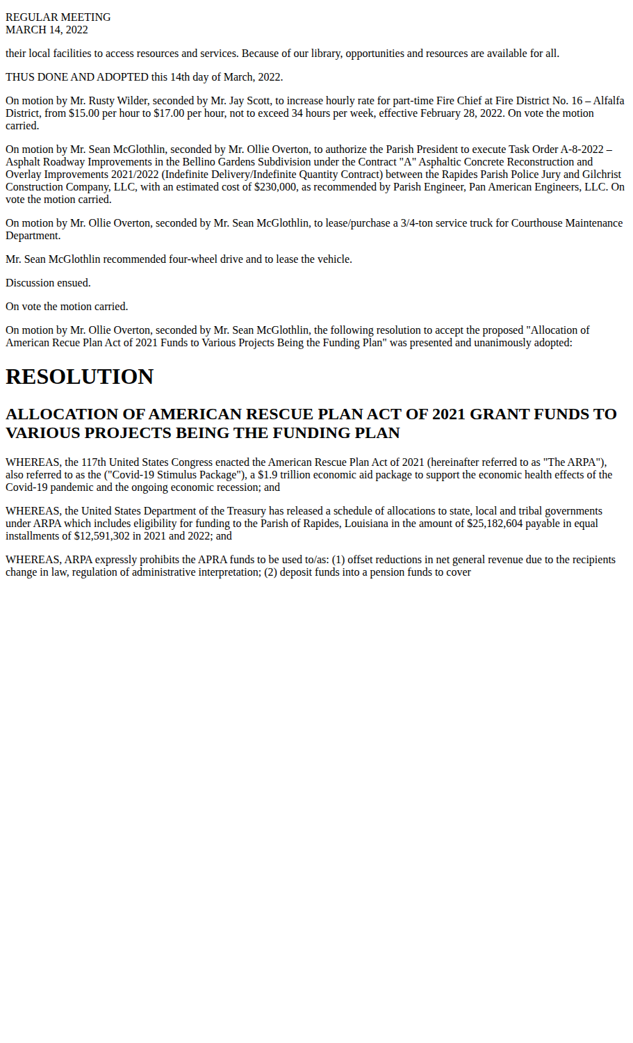REGULAR MEETING
MARCH 14, 2022
their local facilities to access resources and services. Because of our library, opportunities and resources are available for all.
THUS DONE AND ADOPTED this 14th day of March, 2022.
On motion by Mr. Rusty Wilder, seconded by Mr. Jay Scott, to increase hourly rate for part-time Fire Chief at Fire District No. 16 – Alfalfa District, from $15.00 per hour to $17.00 per hour, not to exceed 34 hours per week, effective February 28, 2022. On vote the motion carried.
On motion by Mr. Sean McGlothlin, seconded by Mr. Ollie Overton, to authorize the Parish President to execute Task Order A-8-2022 –Asphalt Roadway Improvements in the Bellino Gardens Subdivision under the Contract "A" Asphaltic Concrete Reconstruction and Overlay Improvements 2021/2022 (Indefinite Delivery/Indefinite Quantity Contract) between the Rapides Parish Police Jury and Gilchrist Construction Company, LLC, with an estimated cost of $230,000, as recommended by Parish Engineer, Pan American Engineers, LLC. On vote the motion carried.
On motion by Mr. Ollie Overton, seconded by Mr. Sean McGlothlin, to lease/purchase a 3/4-ton service truck for Courthouse Maintenance Department.
Mr. Sean McGlothlin recommended four-wheel drive and to lease the vehicle.
Discussion ensued.
On vote the motion carried.
On motion by Mr. Ollie Overton, seconded by Mr. Sean McGlothlin, the following resolution to accept the proposed "Allocation of American Recue Plan Act of 2021 Funds to Various Projects Being the Funding Plan" was presented and unanimously adopted:
RESOLUTION
ALLOCATION OF AMERICAN RESCUE PLAN ACT OF 2021 GRANT FUNDS TO VARIOUS PROJECTS BEING THE FUNDING PLAN
WHEREAS, the 117th United States Congress enacted the American Rescue Plan Act of 2021 (hereinafter referred to as "The ARPA"), also referred to as the ("Covid-19 Stimulus Package"), a $1.9 trillion economic aid package to support the economic health effects of the Covid-19 pandemic and the ongoing economic recession; and
WHEREAS, the United States Department of the Treasury has released a schedule of allocations to state, local and tribal governments under ARPA which includes eligibility for funding to the Parish of Rapides, Louisiana in the amount of $25,182,604 payable in equal installments of $12,591,302 in 2021 and 2022; and
WHEREAS, ARPA expressly prohibits the APRA funds to be used to/as: (1) offset reductions in net general revenue due to the recipients change in law, regulation of administrative interpretation; (2) deposit funds into a pension funds to cover